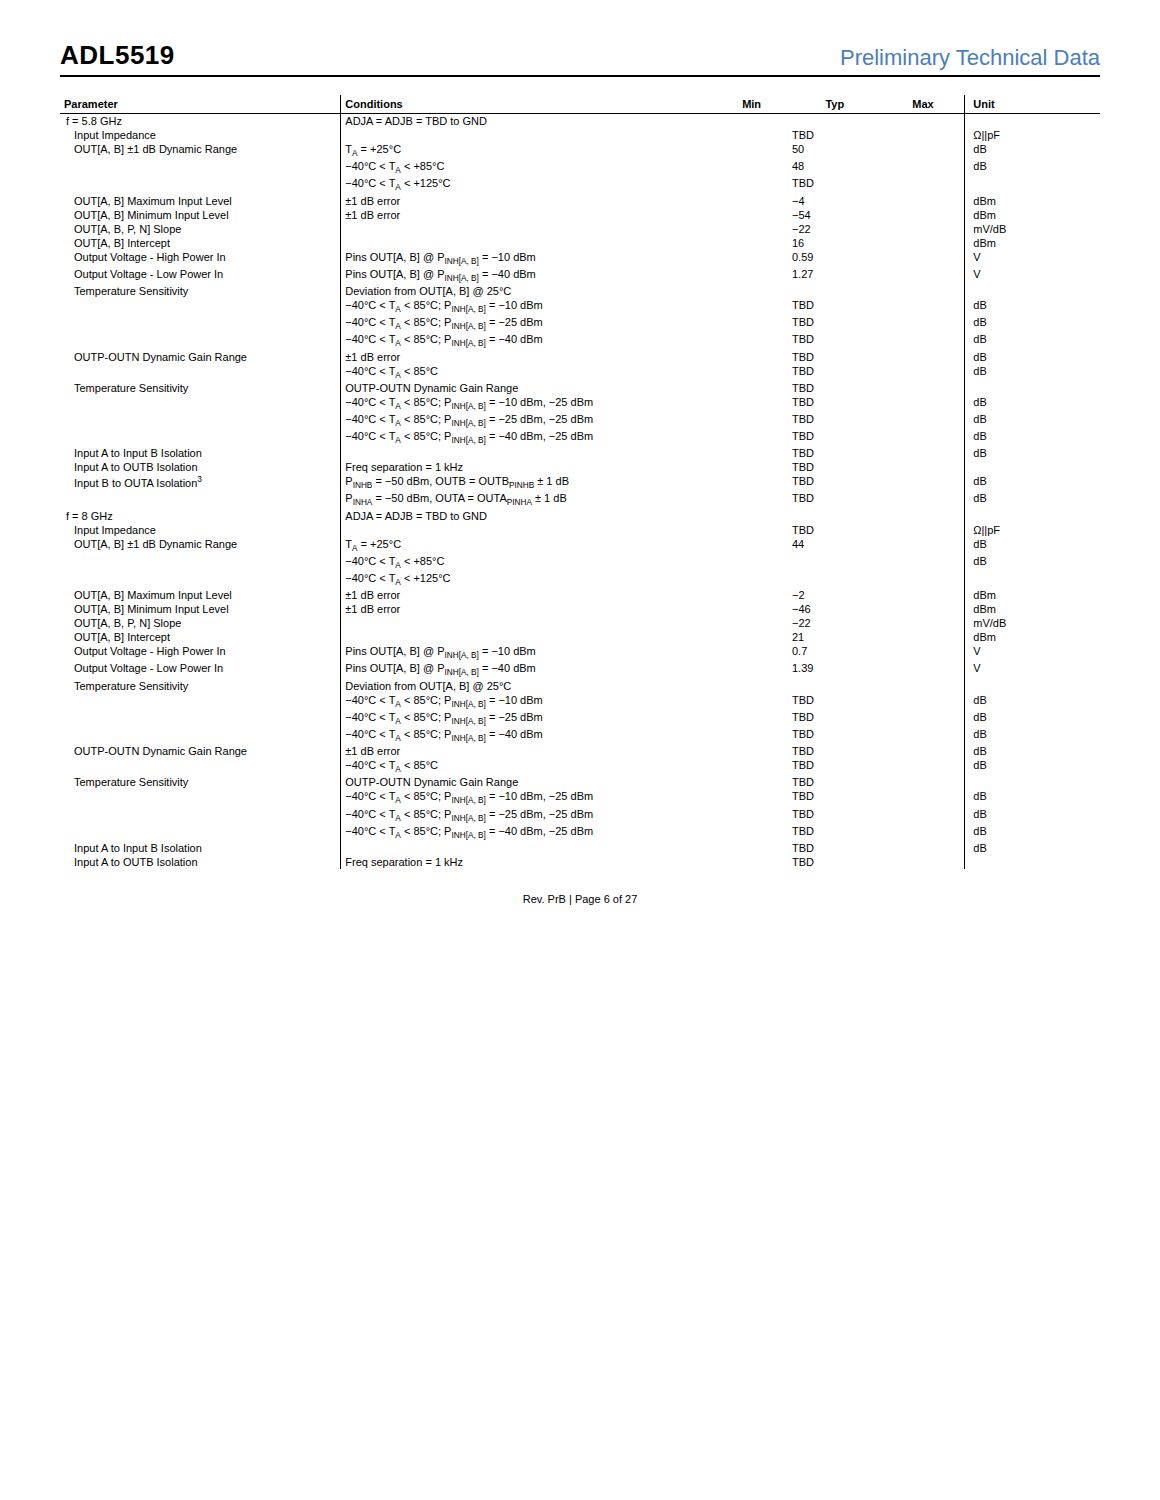ADL5519
Preliminary Technical Data
| Parameter | Conditions | Min | Typ | Max | Unit |
| --- | --- | --- | --- | --- | --- |
| f = 5.8 GHz | ADJA = ADJB = TBD to GND | | | | |
| Input Impedance | | | TBD | | Ω//pF |
| OUT[A, B] ±1 dB Dynamic Range | T A = +25°C | | 50 | | dB |
| | −40°C < T A < +85°C | | 48 | | dB |
| | −40°C < T A < +125°C | | TBD | | |
| OUT[A, B] Maximum Input Level | ±1 dB error | | −4 | | dBm |
| OUT[A, B] Minimum Input Level | ±1 dB error | | −54 | | dBm |
| OUT[A, B, P, N] Slope | | | −22 | | mV/dB |
| OUT[A, B] Intercept | | | 16 | | dBm |
| Output Voltage - High Power In | Pins OUT[A, B] @ P INH[A, B] = −10 dBm | | 0.59 | | V |
| Output Voltage - Low Power In | Pins OUT[A, B] @ P INH[A, B] = −40 dBm | | 1.27 | | V |
| Temperature Sensitivity | Deviation from OUT[A, B] @ 25°C | | | | |
| | −40°C < T A < 85°C; P INH[A, B] = −10 dBm | | TBD | | dB |
| | −40°C < T A < 85°C; P INH[A, B] = −25 dBm | | TBD | | dB |
| | −40°C < T A < 85°C; P INH[A, B] = −40 dBm | | TBD | | dB |
| OUTP-OUTN Dynamic Gain Range | ±1 dB error | | TBD | | dB |
| | −40°C < T A < 85°C | | TBD | | dB |
| Temperature Sensitivity | OUTP-OUTN Dynamic Gain Range | | TBD | | |
| | −40°C < T A < 85°C; P INH[A, B] = −10 dBm, −25 dBm | | TBD | | dB |
| | −40°C < T A < 85°C; P INH[A, B] = −25 dBm, −25 dBm | | TBD | | dB |
| | −40°C < T A < 85°C; P INH[A, B] = −40 dBm, −25 dBm | | TBD | | dB |
| Input A to Input B Isolation | | | TBD | | dB |
| Input A to OUTB Isolation | Freq separation = 1 kHz | | TBD | | |
| Input B to OUTA Isolation 3 | P INHB = −50 dBm, OUTB = OUTB PINHB ± 1 dB | | TBD | | dB |
| | P INHA = −50 dBm, OUTA = OUTA PINHA ± 1 dB | | TBD | | dB |
| f = 8 GHz | ADJA = ADJB = TBD to GND | | | | |
| Input Impedance | | | TBD | | Ω//pF |
| OUT[A, B] ±1 dB Dynamic Range | T A = +25°C | | 44 | | dB |
| | −40°C < T A < +85°C | | | | dB |
| | −40°C < T A < +125°C | | | | |
| OUT[A, B] Maximum Input Level | ±1 dB error | | −2 | | dBm |
| OUT[A, B] Minimum Input Level | ±1 dB error | | −46 | | dBm |
| OUT[A, B, P, N] Slope | | | −22 | | mV/dB |
| OUT[A, B] Intercept | | | 21 | | dBm |
| Output Voltage - High Power In | Pins OUT[A, B] @ P INH[A, B] = −10 dBm | | 0.7 | | V |
| Output Voltage - Low Power In | Pins OUT[A, B] @ P INH[A, B] = −40 dBm | | 1.39 | | V |
| Temperature Sensitivity | Deviation from OUT[A, B] @ 25°C | | | | |
| | −40°C < T A < 85°C; P INH[A, B] = −10 dBm | | TBD | | dB |
| | −40°C < T A < 85°C; P INH[A, B] = −25 dBm | | TBD | | dB |
| | −40°C < T A < 85°C; P INH[A, B] = −40 dBm | | TBD | | dB |
| OUTP-OUTN Dynamic Gain Range | ±1 dB error | | TBD | | dB |
| | −40°C < T A < 85°C | | TBD | | dB |
| Temperature Sensitivity | OUTP-OUTN Dynamic Gain Range | | TBD | | |
| | −40°C < T A < 85°C; P INH[A, B] = −10 dBm, −25 dBm | | TBD | | dB |
| | −40°C < T A < 85°C; P INH[A, B] = −25 dBm, −25 dBm | | TBD | | dB |
| | −40°C < T A < 85°C; P INH[A, B] = −40 dBm, −25 dBm | | TBD | | dB |
| Input A to Input B Isolation | | | TBD | | dB |
| Input A to OUTB Isolation | Freq separation = 1 kHz | | TBD | | |
Rev. PrB | Page 6 of 27